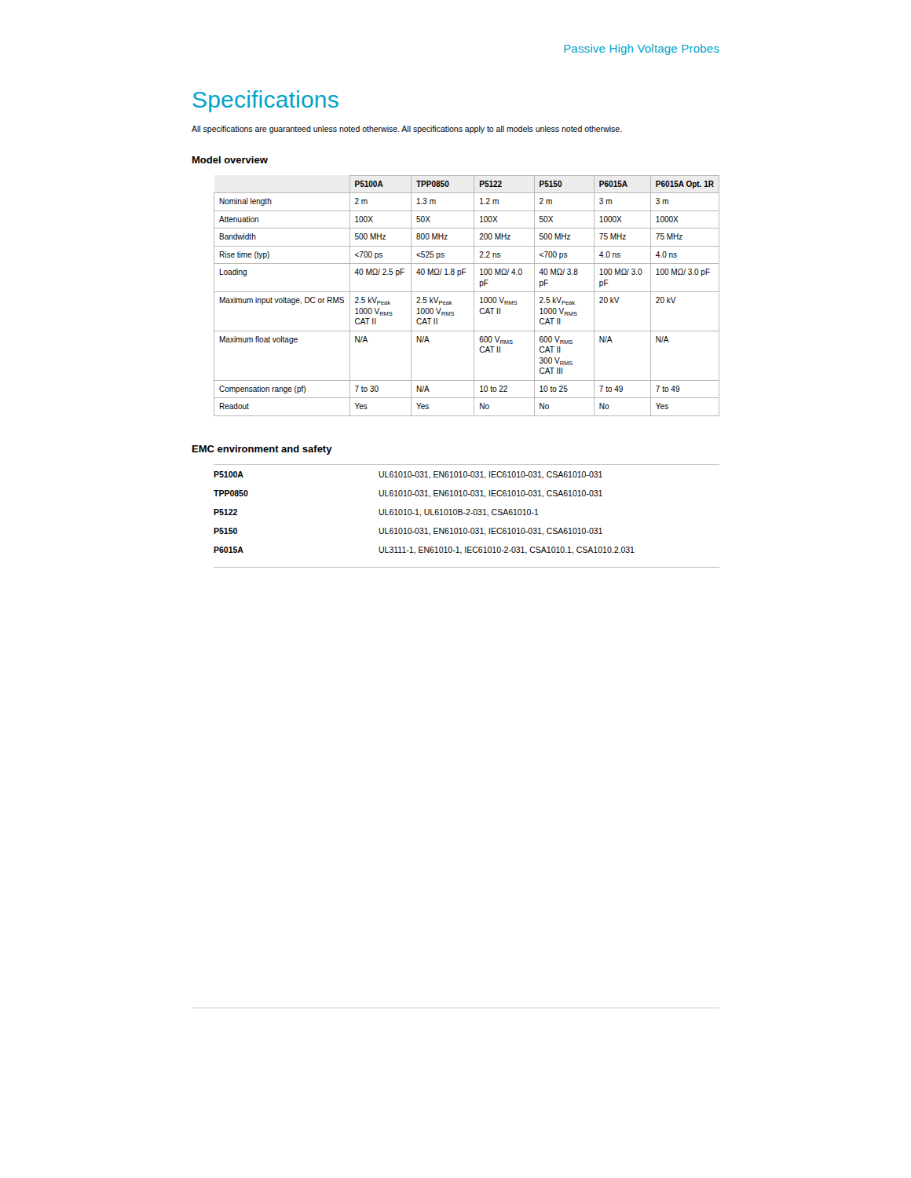Passive High Voltage Probes
Specifications
All specifications are guaranteed unless noted otherwise. All specifications apply to all models unless noted otherwise.
Model overview
| | P5100A | TPP0850 | P5122 | P5150 | P6015A | P6015A Opt. 1R |
| --- | --- | --- | --- | --- | --- | --- |
| Nominal length | 2 m | 1.3 m | 1.2 m | 2 m | 3 m | 3 m |
| Attenuation | 100X | 50X | 100X | 50X | 1000X | 1000X |
| Bandwidth | 500 MHz | 800 MHz | 200 MHz | 500 MHz | 75 MHz | 75 MHz |
| Rise time (typ) | <700 ps | <525 ps | 2.2 ns | <700 ps | 4.0 ns | 4.0 ns |
| Loading | 40 MΩ/ 2.5 pF | 40 MΩ/ 1.8 pF | 100 MΩ/ 4.0 pF | 40 MΩ/ 3.8 pF | 100 MΩ/ 3.0 pF | 100 MΩ/ 3.0 pF |
| Maximum input voltage, DC or RMS | 2.5 kV Peak 1000 V RMS CAT II | 2.5 kV Peak 1000 V RMS CAT II | 1000 V RMS CAT II | 2.5 kV Peak 1000 V RMS CAT II | 20 kV | 20 kV |
| Maximum float voltage | N/A | N/A | 600 V RMS CAT II | 600 V RMS CAT II 300 V RMS CAT III | N/A | N/A |
| Compensation range (pf) | 7 to 30 | N/A | 10 to 22 | 10 to 25 | 7 to 49 | 7 to 49 |
| Readout | Yes | Yes | No | No | No | Yes |
EMC environment and safety
P5100A
UL61010-031, EN61010-031, IEC61010-031, CSA61010-031
TPP0850
UL61010-031, EN61010-031, IEC61010-031, CSA61010-031
P5122
UL61010-1, UL61010B-2-031, CSA61010-1
P5150
UL61010-031, EN61010-031, IEC61010-031, CSA61010-031
P6015A
UL3111-1, EN61010-1, IEC61010-2-031, CSA1010.1, CSA1010.2.031